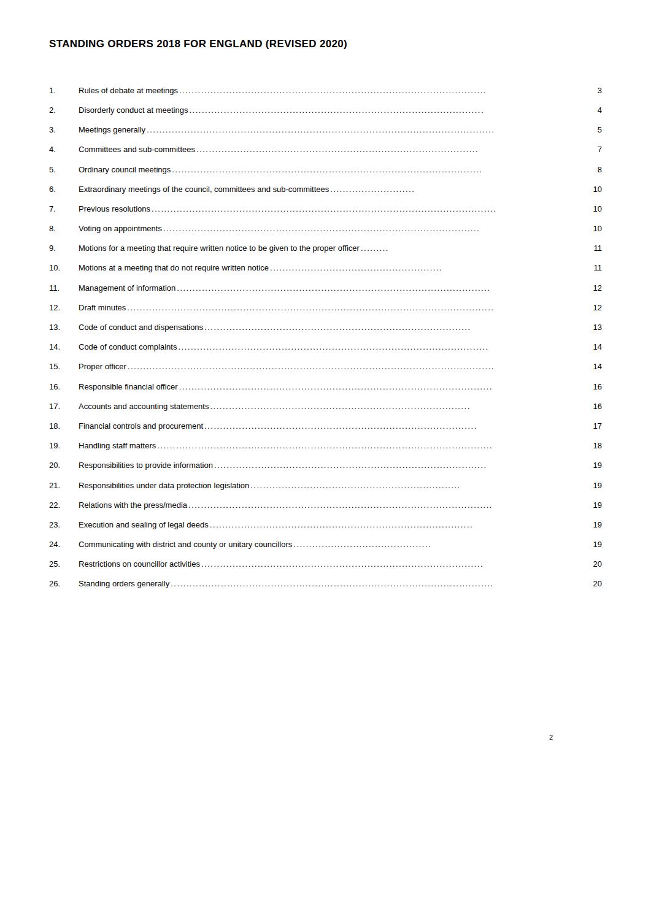STANDING ORDERS 2018 FOR ENGLAND (REVISED 2020)
1. Rules of debate at meetings.................................................................................................. 3
2. Disorderly conduct at meetings.............................................................................................. 4
3. Meetings generally............................................................................................................... 5
4. Committees and sub-committees.......................................................................................... 7
5. Ordinary council meetings................................................................................................... 8
6. Extraordinary meetings of the council, committees and sub-committees........................... 10
7. Previous resolutions.............................................................................................................. 10
8. Voting on appointments..................................................................................................... 10
9. Motions for a meeting that require written notice to be given to the proper officer......... 11
10. Motions at a meeting that do not require written notice....................................................... 11
11. Management of information.................................................................................................... 12
12. Draft minutes..................................................................................................................... 12
13. Code of conduct and dispensations..................................................................................... 13
14. Code of conduct complaints................................................................................................... 14
15. Proper officer..................................................................................................................... 14
16. Responsible financial officer.................................................................................................... 16
17. Accounts and accounting statements................................................................................... 16
18. Financial controls and procurement....................................................................................... 17
19. Handling staff matters........................................................................................................... 18
20. Responsibilities to provide information....................................................................................... 19
21. Responsibilities under data protection legislation................................................................... 19
22. Relations with the press/media................................................................................................. 19
23. Execution and sealing of legal deeds.................................................................................... 19
24. Communicating with district and county or unitary councillors............................................ 19
25. Restrictions on councillor activities.......................................................................................... 20
26. Standing orders generally....................................................................................................... 20
2